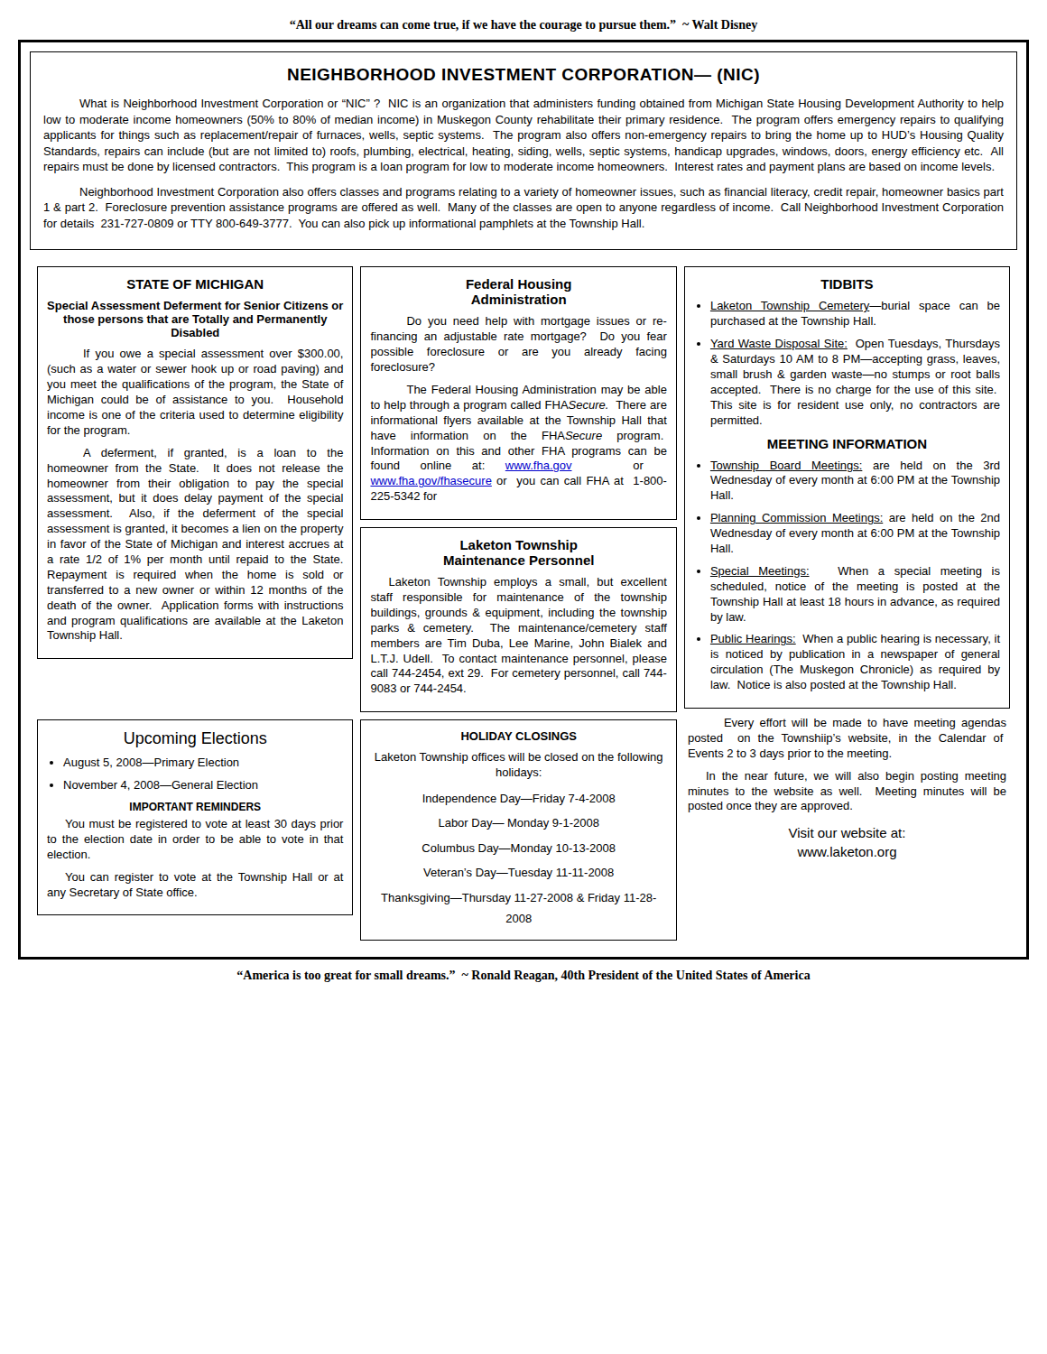“All our dreams can come true, if we have the courage to pursue them.” ~ Walt Disney
NEIGHBORHOOD INVESTMENT CORPORATION— (NIC)
What is Neighborhood Investment Corporation or “NIC” ? NIC is an organization that administers funding obtained from Michigan State Housing Development Authority to help low to moderate income homeowners (50% to 80% of median income) in Muskegon County rehabilitate their primary residence. The program offers emergency repairs to qualifying applicants for things such as replacement/repair of furnaces, wells, septic systems. The program also offers non-emergency repairs to bring the home up to HUD’s Housing Quality Standards, repairs can include (but are not limited to) roofs, plumbing, electrical, heating, siding, wells, septic systems, handicap upgrades, windows, doors, energy efficiency etc. All repairs must be done by licensed contractors. This program is a loan program for low to moderate income homeowners. Interest rates and payment plans are based on income levels.
Neighborhood Investment Corporation also offers classes and programs relating to a variety of homeowner issues, such as financial literacy, credit repair, homeowner basics part 1 & part 2. Foreclosure prevention assistance programs are offered as well. Many of the classes are open to anyone regardless of income. Call Neighborhood Investment Corporation for details 231-727-0809 or TTY 800-649-3777. You can also pick up informational pamphlets at the Township Hall.
| STATE OF MICHIGAN Special Assessment Deferment for Senior Citizens or those persons that are Totally and Permanently Disabled If you owe a special assessment over $300.00, (such as a water or sewer hook up or road paving) and you meet the qualifications of the program, the State of Michigan could be of assistance to you. Household income is one of the criteria used to determine eligibility for the program. A deferment, if granted, is a loan to the homeowner from the State. It does not release the homeowner from their obligation to pay the special assessment, but it does delay payment of the special assessment. Also, if the deferment of the special assessment is granted, it becomes a lien on the property in favor of the State of Michigan and interest accrues at a rate 1/2 of 1% per month until repaid to the State. Repayment is required when the home is sold or transferred to a new owner or within 12 months of the death of the owner. Application forms with instructions and program qualifications are available at the Laketon Township Hall. | Federal Housing Administration Do you need help with mortgage issues or re-financing an adjustable rate mortgage? Do you fear possible foreclosure or are you already facing foreclosure? The Federal Housing Administration may be able to help through a program called FHA Secure. There are informational flyers available at the Township Hall that have information on the FHA Secure program. Information on this and other FHA programs can be found online at: www.fha.gov or www.fha.gov/fhasecure or you can call FHA at 1-800-225-5342 for Laketon Township Maintenance Personnel Laketon Township employs a small, but excellent staff responsible for maintenance of the township buildings, grounds & equipment, including the township parks & cemetery. The maintenance/cemetery staff members are Tim Duba, Lee Marine, John Bialek and L.T.J. Udell. To contact maintenance personnel, please call 744-2454, ext 29. For cemetery personnel, call 744-9083 or 744-2454. | TIDBITS Laketon Township Cemetery —burial space can be purchased at the Township Hall. Yard Waste Disposal Site: Open Tuesdays, Thursdays & Saturdays 10 AM to 8 PM—accepting grass, leaves, small brush & garden waste—no stumps or root balls accepted. There is no charge for the use of this site. This site is for resident use only, no contractors are permitted. MEETING INFORMATION Township Board Meetings: are held on the 3rd Wednesday of every month at 6:00 PM at the Township Hall. Planning Commission Meetings: are held on the 2nd Wednesday of every month at 6:00 PM at the Township Hall. Special Meetings: When a special meeting is scheduled, notice of the meeting is posted at the Township Hall at least 18 hours in advance, as required by law. Public Hearings: When a public hearing is necessary, it is noticed by publication in a newspaper of general circulation (The Muskegon Chronicle) as required by law. Notice is also posted at the Township Hall. Every effort will be made to have meeting agendas posted on the Townshiip’s website, in the Calendar of Events 2 to 3 days prior to the meeting. In the near future, we will also begin posting meeting minutes to the website as well. Meeting minutes will be posted once they are approved. Visit our website at: www.laketon.org |
| Upcoming Elections August 5, 2008—Primary Election November 4, 2008—General Election IMPORTANT REMINDERS You must be registered to vote at least 30 days prior to the election date in order to be able to vote in that election. You can register to vote at the Township Hall or at any Secretary of State office. | HOLIDAY CLOSINGS Laketon Township offices will be closed on the following holidays: Independence Day—Friday 7-4-2008 Labor Day— Monday 9-1-2008 Columbus Day—Monday 10-13-2008 Veteran’s Day—Tuesday 11-11-2008 Thanksgiving—Thursday 11-27-2008 & Friday 11-28-2008 |
“America is too great for small dreams.” ~ Ronald Reagan, 40th President of the United States of America